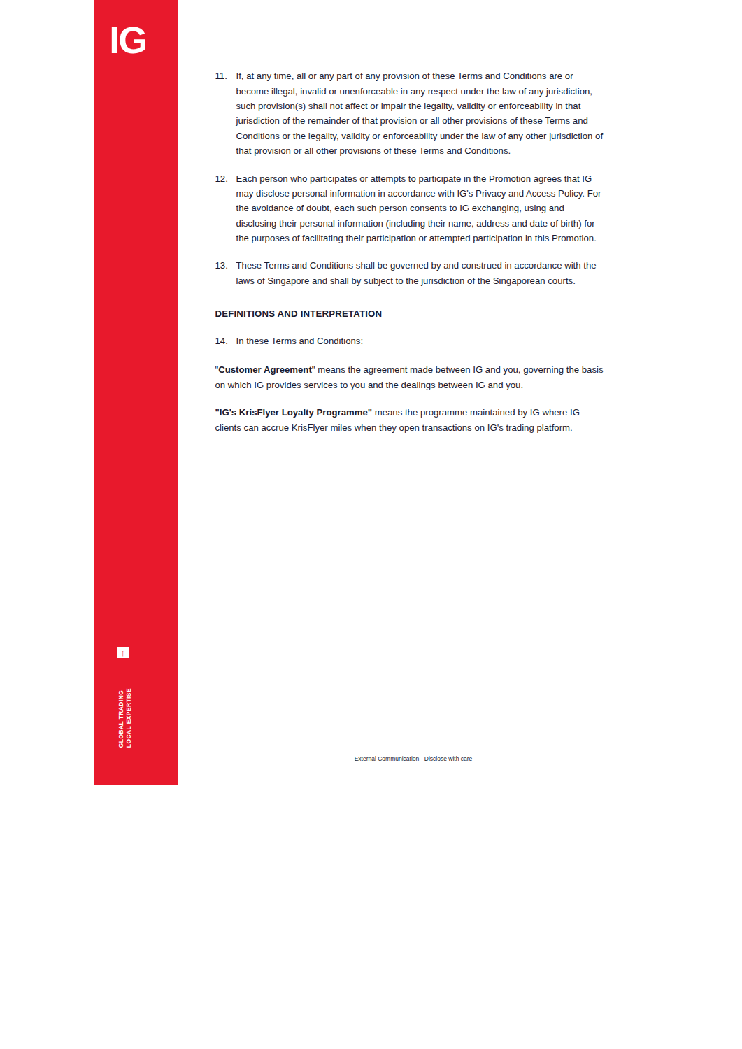IG
GLOBAL TRADING
LOCAL EXPERTISE
If, at any time, all or any part of any provision of these Terms and Conditions are or become illegal, invalid or unenforceable in any respect under the law of any jurisdiction, such provision(s) shall not affect or impair the legality, validity or enforceability in that jurisdiction of the remainder of that provision or all other provisions of these Terms and Conditions or the legality, validity or enforceability under the law of any other jurisdiction of that provision or all other provisions of these Terms and Conditions.
Each person who participates or attempts to participate in the Promotion agrees that IG may disclose personal information in accordance with IG's Privacy and Access Policy. For the avoidance of doubt, each such person consents to IG exchanging, using and disclosing their personal information (including their name, address and date of birth) for the purposes of facilitating their participation or attempted participation in this Promotion.
These Terms and Conditions shall be governed by and construed in accordance with the laws of Singapore and shall by subject to the jurisdiction of the Singaporean courts.
DEFINITIONS AND INTERPRETATION
In these Terms and Conditions:
"Customer Agreement" means the agreement made between IG and you, governing the basis on which IG provides services to you and the dealings between IG and you.
"IG's KrisFlyer Loyalty Programme" means the programme maintained by IG where IG clients can accrue KrisFlyer miles when they open transactions on IG's trading platform.
External Communication - Disclose with care